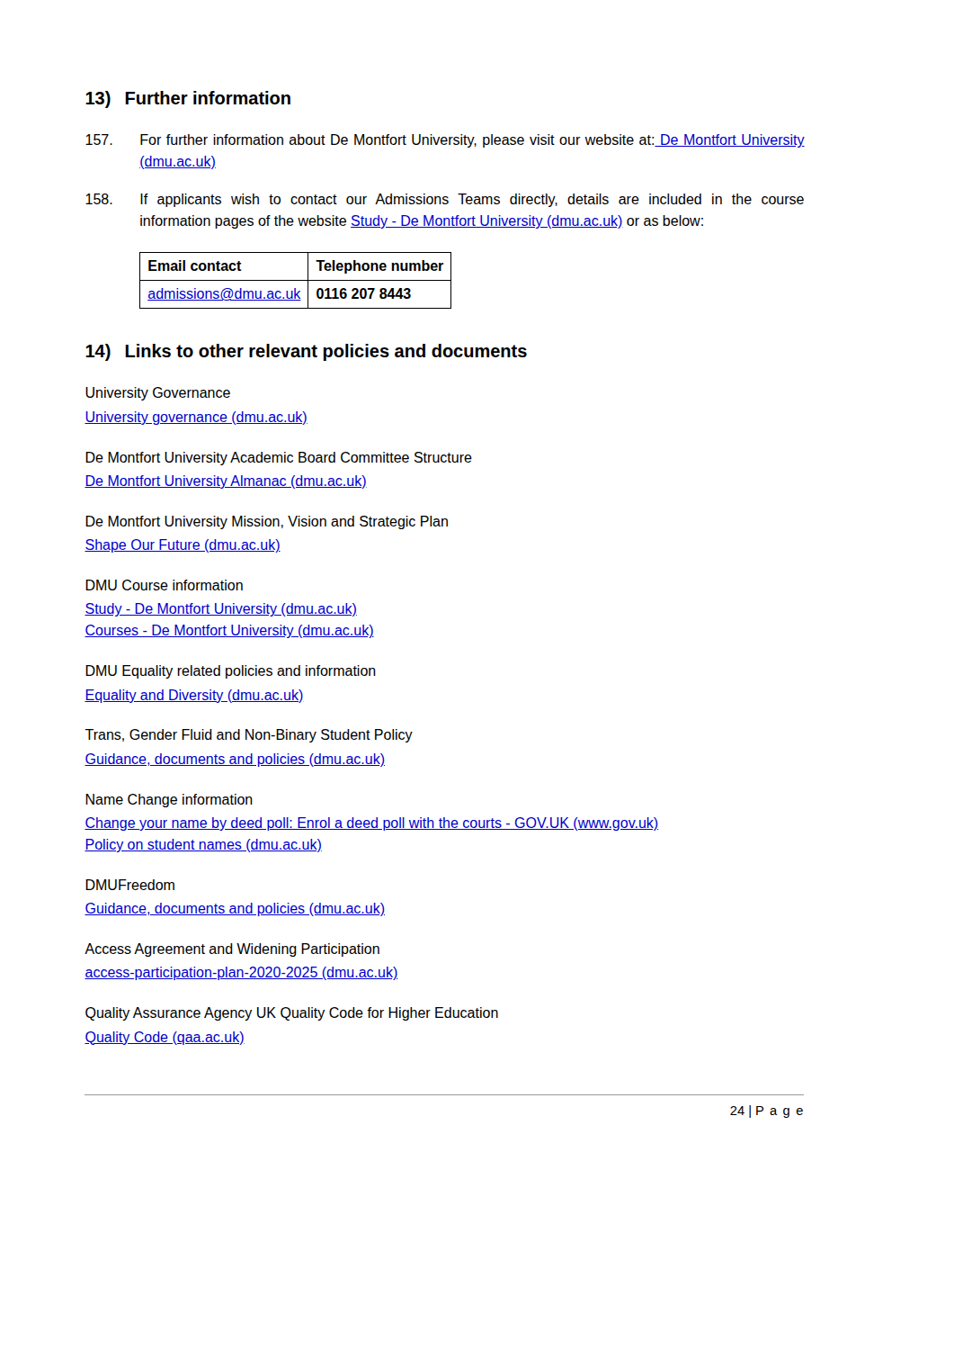13) Further information
157. For further information about De Montfort University, please visit our website at: De Montfort University (dmu.ac.uk)
158. If applicants wish to contact our Admissions Teams directly, details are included in the course information pages of the website Study - De Montfort University (dmu.ac.uk) or as below:
| Email contact | Telephone number |
| --- | --- |
| admissions@dmu.ac.uk | 0116 207 8443 |
14) Links to other relevant policies and documents
University Governance
University governance (dmu.ac.uk)
De Montfort University Academic Board Committee Structure
De Montfort University Almanac (dmu.ac.uk)
De Montfort University Mission, Vision and Strategic Plan
Shape Our Future (dmu.ac.uk)
DMU Course information
Study - De Montfort University (dmu.ac.uk)
Courses - De Montfort University (dmu.ac.uk)
DMU Equality related policies and information
Equality and Diversity (dmu.ac.uk)
Trans, Gender Fluid and Non-Binary Student Policy
Guidance, documents and policies (dmu.ac.uk)
Name Change information
Change your name by deed poll: Enrol a deed poll with the courts - GOV.UK (www.gov.uk)
Policy on student names (dmu.ac.uk)
DMUFreedom
Guidance, documents and policies (dmu.ac.uk)
Access Agreement and Widening Participation
access-participation-plan-2020-2025 (dmu.ac.uk)
Quality Assurance Agency UK Quality Code for Higher Education
Quality Code (qaa.ac.uk)
24 | P a g e